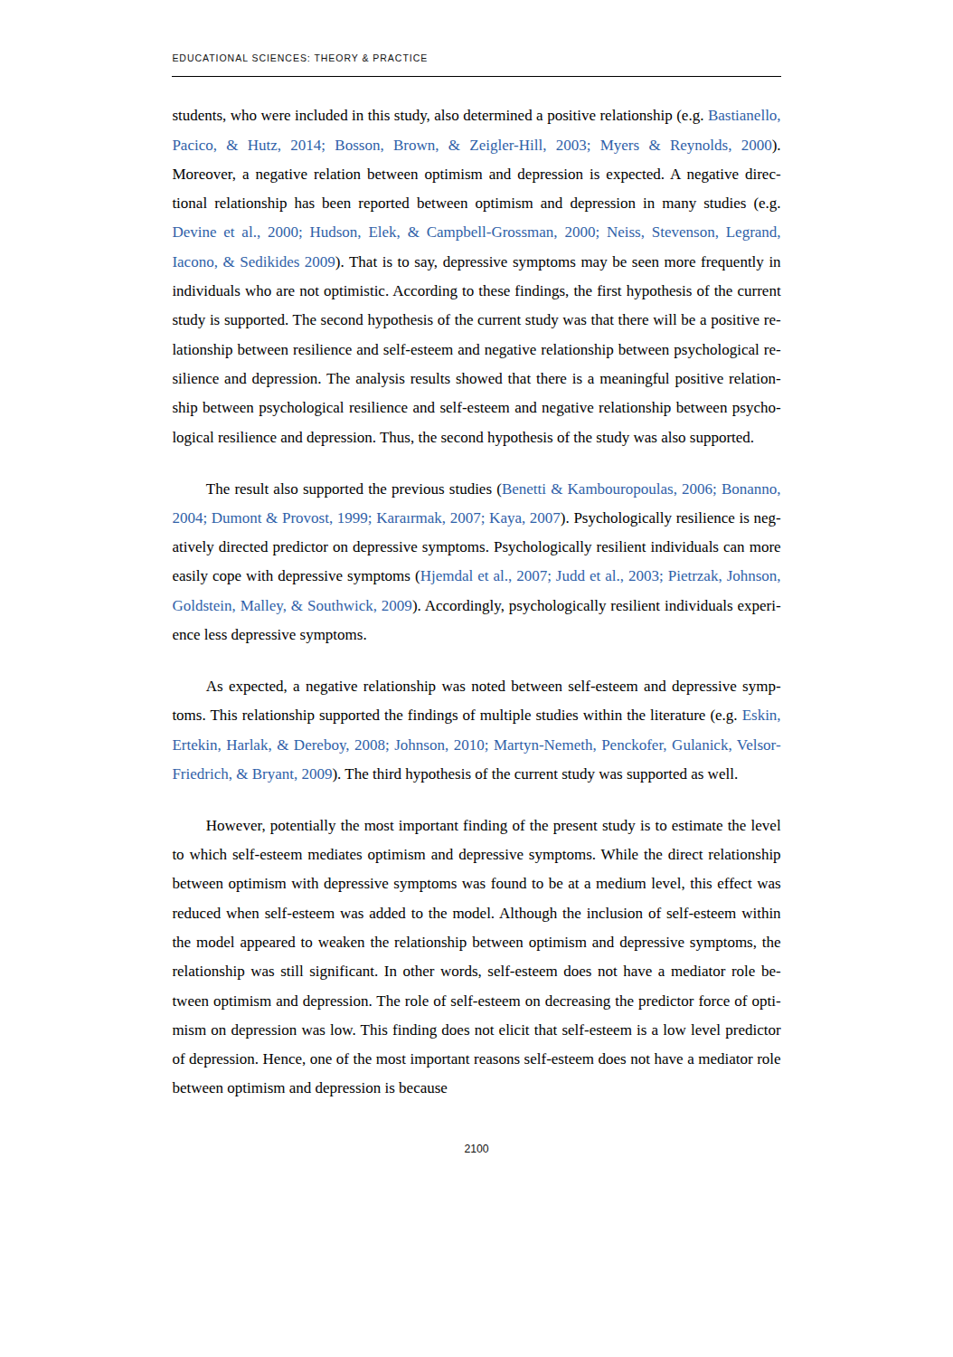Educational Sciences: Theory & Practice
students, who were included in this study, also determined a positive relationship (e.g. Bastianello, Pacico, & Hutz, 2014; Bosson, Brown, & Zeigler-Hill, 2003; Myers & Reynolds, 2000). Moreover, a negative relation between optimism and depression is expected. A negative directional relationship has been reported between optimism and depression in many studies (e.g. Devine et al., 2000; Hudson, Elek, & Campbell-Grossman, 2000; Neiss, Stevenson, Legrand, Iacono, & Sedikides 2009). That is to say, depressive symptoms may be seen more frequently in individuals who are not optimistic. According to these findings, the first hypothesis of the current study is supported. The second hypothesis of the current study was that there will be a positive relationship between resilience and self-esteem and negative relationship between psychological resilience and depression. The analysis results showed that there is a meaningful positive relationship between psychological resilience and self-esteem and negative relationship between psychological resilience and depression. Thus, the second hypothesis of the study was also supported.
The result also supported the previous studies (Benetti & Kambouropoulas, 2006; Bonanno, 2004; Dumont & Provost, 1999; Karaırmak, 2007; Kaya, 2007). Psychologically resilience is negatively directed predictor on depressive symptoms. Psychologically resilient individuals can more easily cope with depressive symptoms (Hjemdal et al., 2007; Judd et al., 2003; Pietrzak, Johnson, Goldstein, Malley, & Southwick, 2009). Accordingly, psychologically resilient individuals experience less depressive symptoms.
As expected, a negative relationship was noted between self-esteem and depressive symptoms. This relationship supported the findings of multiple studies within the literature (e.g. Eskin, Ertekin, Harlak, & Dereboy, 2008; Johnson, 2010; Martyn-Nemeth, Penckofer, Gulanick, Velsor-Friedrich, & Bryant, 2009). The third hypothesis of the current study was supported as well.
However, potentially the most important finding of the present study is to estimate the level to which self-esteem mediates optimism and depressive symptoms. While the direct relationship between optimism with depressive symptoms was found to be at a medium level, this effect was reduced when self-esteem was added to the model. Although the inclusion of self-esteem within the model appeared to weaken the relationship between optimism and depressive symptoms, the relationship was still significant. In other words, self-esteem does not have a mediator role between optimism and depression. The role of self-esteem on decreasing the predictor force of optimism on depression was low. This finding does not elicit that self-esteem is a low level predictor of depression. Hence, one of the most important reasons self-esteem does not have a mediator role between optimism and depression is because
2100